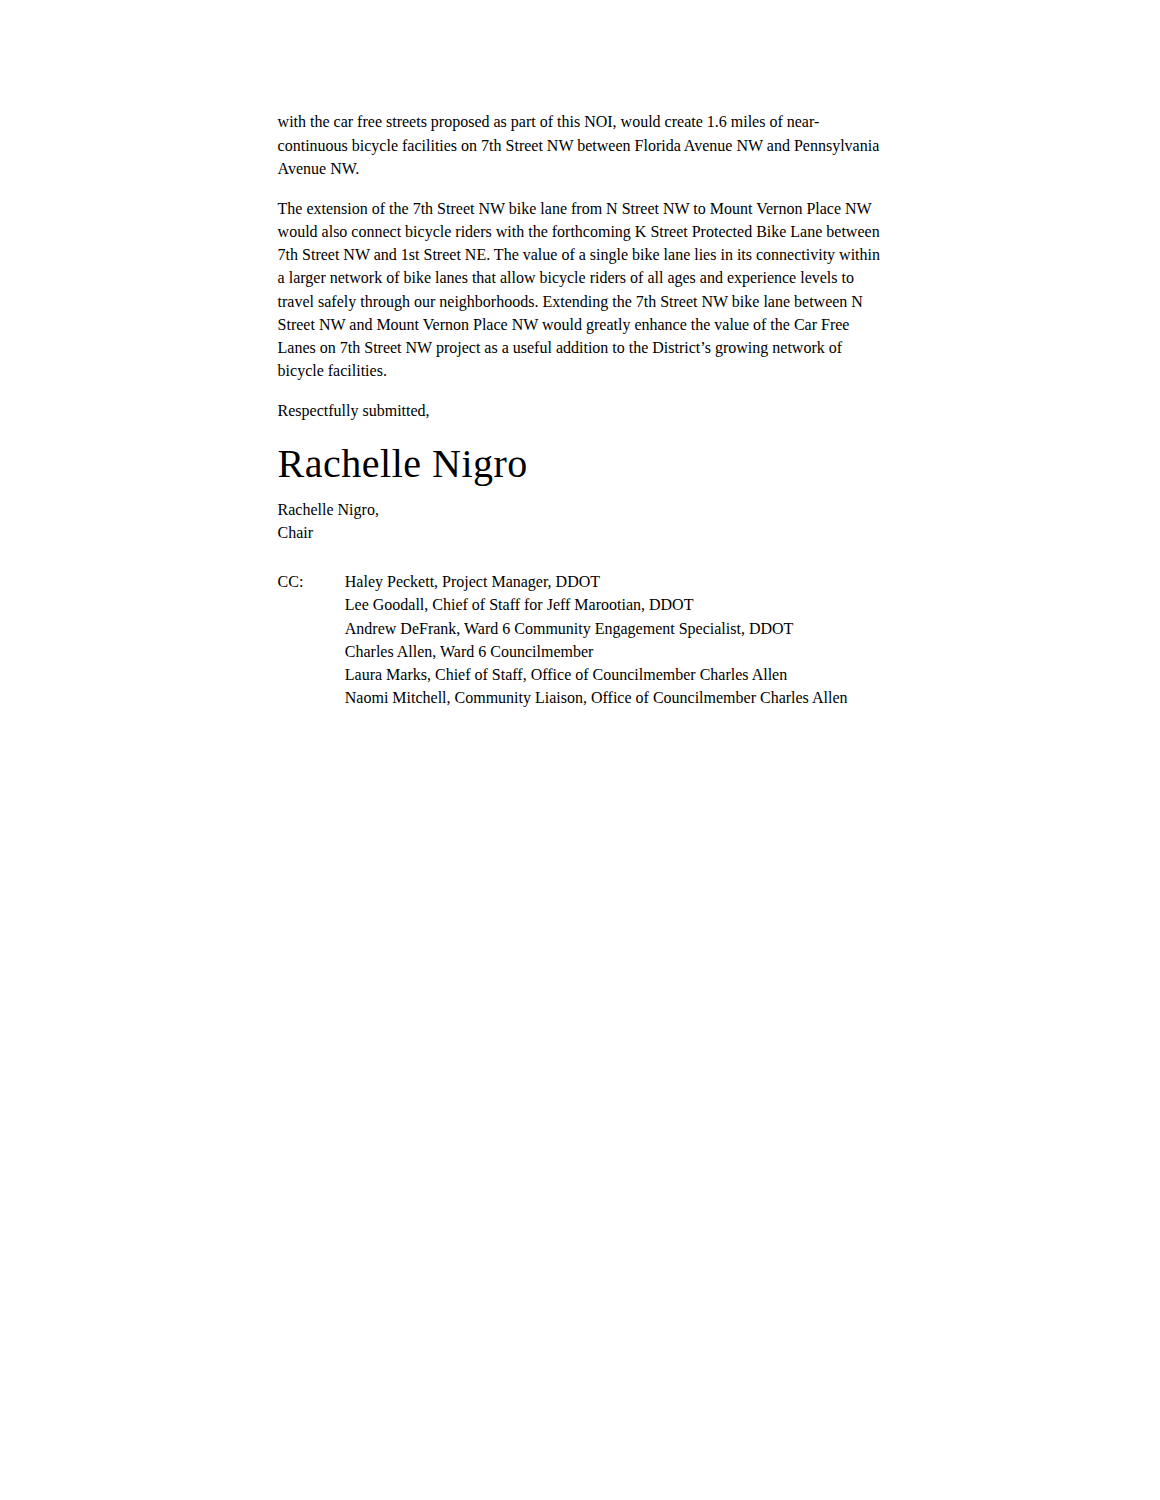with the car free streets proposed as part of this NOI, would create 1.6 miles of near-continuous bicycle facilities on 7th Street NW between Florida Avenue NW and Pennsylvania Avenue NW.
The extension of the 7th Street NW bike lane from N Street NW to Mount Vernon Place NW would also connect bicycle riders with the forthcoming K Street Protected Bike Lane between 7th Street NW and 1st Street NE. The value of a single bike lane lies in its connectivity within a larger network of bike lanes that allow bicycle riders of all ages and experience levels to travel safely through our neighborhoods. Extending the 7th Street NW bike lane between N Street NW and Mount Vernon Place NW would greatly enhance the value of the Car Free Lanes on 7th Street NW project as a useful addition to the District’s growing network of bicycle facilities.
Respectfully submitted,
Rachelle Nigro
Rachelle Nigro, Chair
| CC: | Haley Peckett, Project Manager, DDOT Lee Goodall, Chief of Staff for Jeff Marootian, DDOT Andrew DeFrank, Ward 6 Community Engagement Specialist, DDOT Charles Allen, Ward 6 Councilmember Laura Marks, Chief of Staff, Office of Councilmember Charles Allen Naomi Mitchell, Community Liaison, Office of Councilmember Charles Allen |